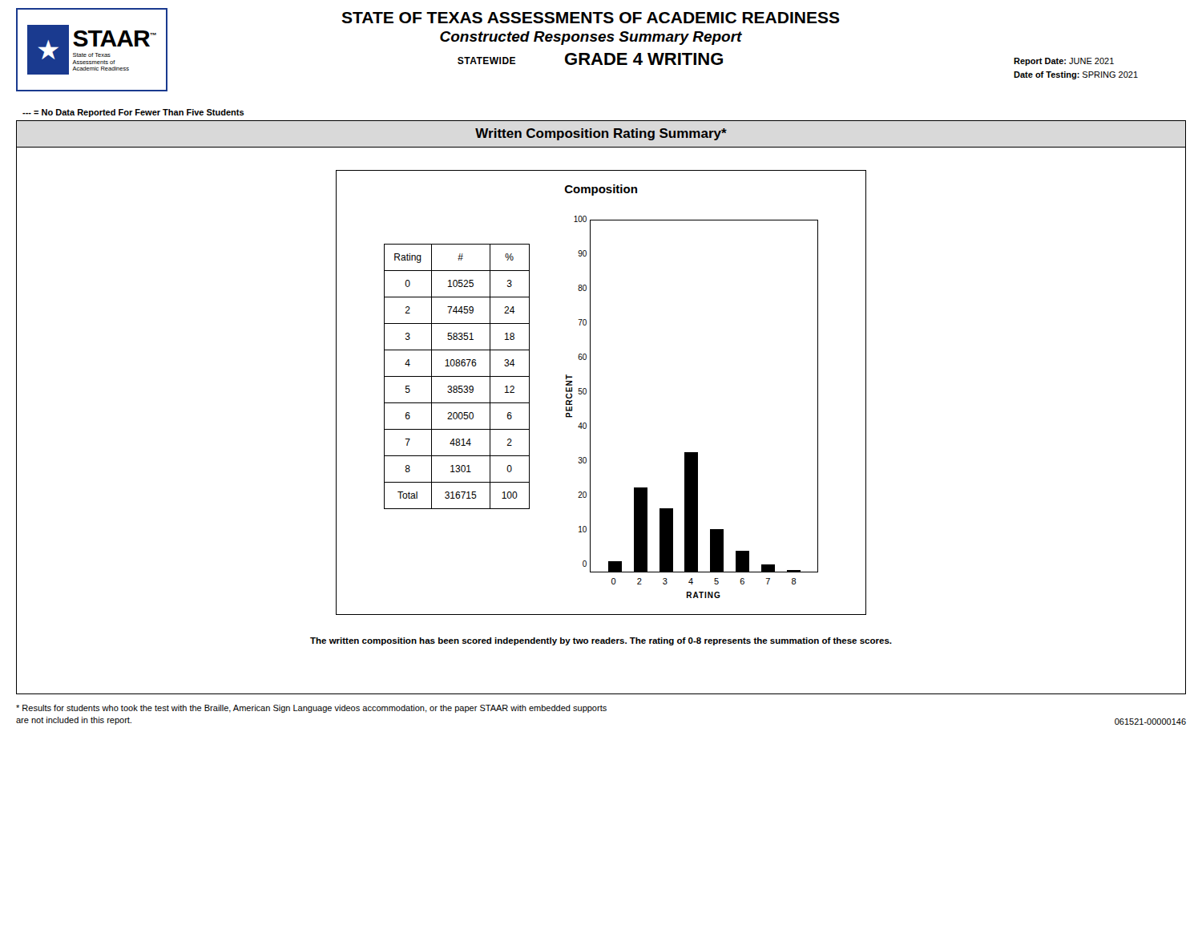★
STAAR™
State of Texas
Assessments of
Academic Readiness
STATE OF TEXAS ASSESSMENTS OF ACADEMIC READINESS
Constructed Responses Summary Report
STATEWIDE
GRADE 4 WRITING
Report Date: JUNE 2021
Date of Testing: SPRING 2021
--- = No Data Reported For Fewer Than Five Students
Written Composition Rating Summary*
Composition
| Rating | # | % |
| --- | --- | --- |
| 0 | 10525 | 3 |
| 2 | 74459 | 24 |
| 3 | 58351 | 18 |
| 4 | 108676 | 34 |
| 5 | 38539 | 12 |
| 6 | 20050 | 6 |
| 7 | 4814 | 2 |
| 8 | 1301 | 0 |
| Total | 316715 | 100 |
PERCENT
100 90 80 70 60 50 40 30 20 10 0
0 2 3 4 5 6 7 8
RATING
The written composition has been scored independently by two readers. The rating of 0-8 represents the summation of these scores.
* Results for students who took the test with the Braille, American Sign Language videos accommodation, or the paper STAAR with embedded supports
are not included in this report.
061521-00000146